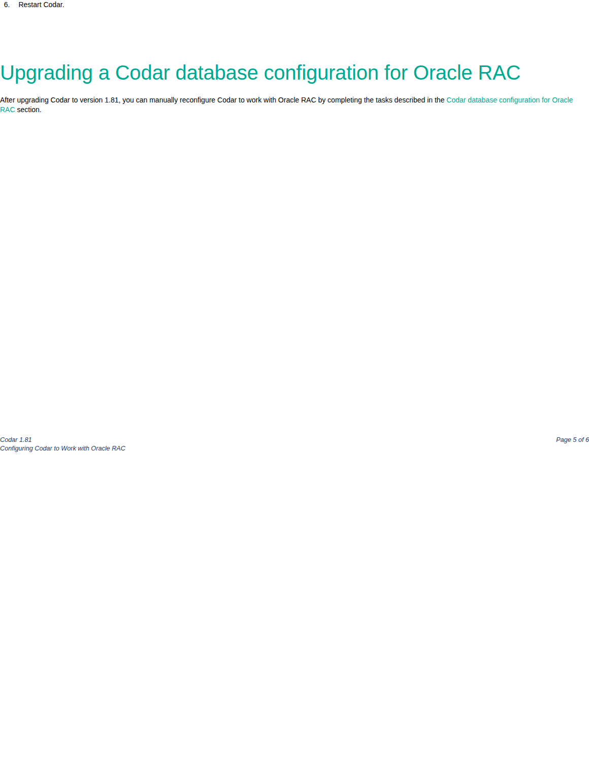6. Restart Codar.
Upgrading a Codar database configuration for Oracle RAC
After upgrading Codar to version 1.81, you can manually reconfigure Codar to work with Oracle RAC by completing the tasks described in the Codar database configuration for Oracle RAC section.
| Codar 1.81 | Page 5 of 6 |
| Configuring Codar to Work with Oracle RAC | |